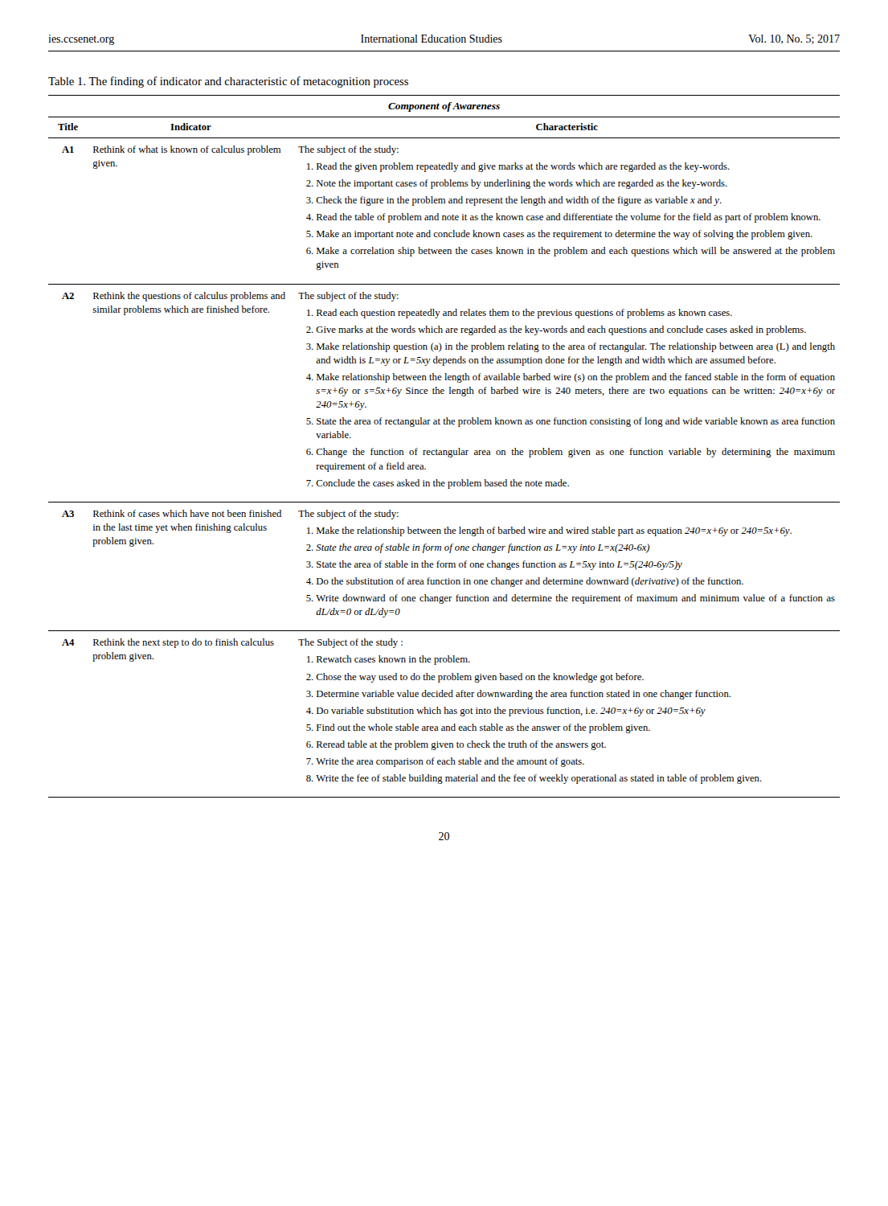ies.ccsenet.org
International Education Studies
Vol. 10, No. 5; 2017
Table 1. The finding of indicator and characteristic of metacognition process
Component of Awareness
| Title | Indicator | Characteristic |
| --- | --- | --- |
| A1 | Rethink of what is known of calculus problem given. | The subject of the study: Read the given problem repeatedly and give marks at the words which are regarded as the key-words. Note the important cases of problems by underlining the words which are regarded as the key-words. Check the figure in the problem and represent the length and width of the figure as variable x and y . Read the table of problem and note it as the known case and differentiate the volume for the field as part of problem known. Make an important note and conclude known cases as the requirement to determine the way of solving the problem given. Make a correlation ship between the cases known in the problem and each questions which will be answered at the problem given |
| A2 | Rethink the questions of calculus problems and similar problems which are finished before. | The subject of the study: Read each question repeatedly and relates them to the previous questions of problems as known cases. Give marks at the words which are regarded as the key-words and each questions and conclude cases asked in problems. Make relationship question (a) in the problem relating to the area of rectangular. The relationship between area (L) and length and width is L=xy or L=5xy depends on the assumption done for the length and width which are assumed before. Make relationship between the length of available barbed wire (s) on the problem and the fanced stable in the form of equation s=x+6y or s=5x+6y Since the length of barbed wire is 240 meters, there are two equations can be written: 240=x+6y or 240=5x+6y . State the area of rectangular at the problem known as one function consisting of long and wide variable known as area function variable. Change the function of rectangular area on the problem given as one function variable by determining the maximum requirement of a field area. Conclude the cases asked in the problem based the note made. |
| A3 | Rethink of cases which have not been finished in the last time yet when finishing calculus problem given. | The subject of the study: Make the relationship between the length of barbed wire and wired stable part as equation 240=x+6y or 240=5x+6y . State the area of stable in form of one changer function as L=xy into L=x(240-6x) State the area of stable in the form of one changes function as L=5xy into L=5(240-6y/5)y Do the substitution of area function in one changer and determine downward ( derivative ) of the function. Write downward of one changer function and determine the requirement of maximum and minimum value of a function as dL/dx=0 or dL/dy=0 |
| A4 | Rethink the next step to do to finish calculus problem given. | The Subject of the study : Rewatch cases known in the problem. Chose the way used to do the problem given based on the knowledge got before. Determine variable value decided after downwarding the area function stated in one changer function. Do variable substitution which has got into the previous function, i.e. 240=x+6y or 240=5x+6y Find out the whole stable area and each stable as the answer of the problem given. Reread table at the problem given to check the truth of the answers got. Write the area comparison of each stable and the amount of goats. Write the fee of stable building material and the fee of weekly operational as stated in table of problem given. |
20